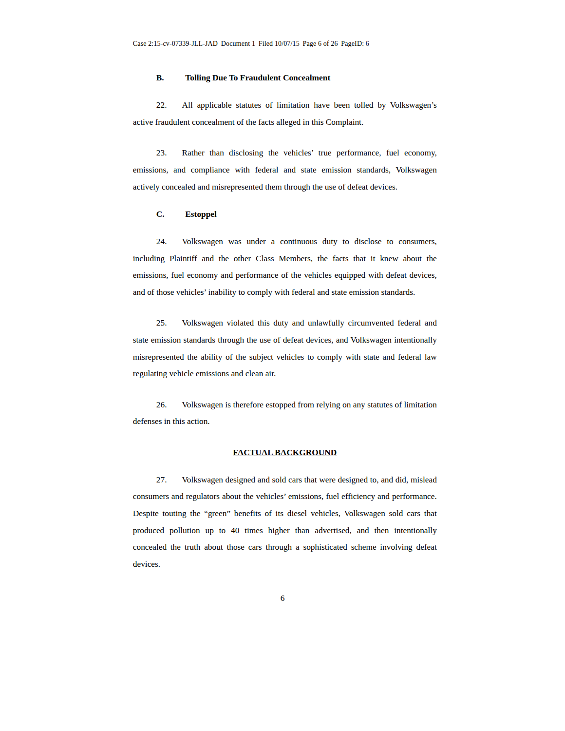Case 2:15-cv-07339-JLL-JAD Document 1 Filed 10/07/15 Page 6 of 26 PageID: 6
B. Tolling Due To Fraudulent Concealment
22. All applicable statutes of limitation have been tolled by Volkswagen’s active fraudulent concealment of the facts alleged in this Complaint.
23. Rather than disclosing the vehicles’ true performance, fuel economy, emissions, and compliance with federal and state emission standards, Volkswagen actively concealed and misrepresented them through the use of defeat devices.
C. Estoppel
24. Volkswagen was under a continuous duty to disclose to consumers, including Plaintiff and the other Class Members, the facts that it knew about the emissions, fuel economy and performance of the vehicles equipped with defeat devices, and of those vehicles’ inability to comply with federal and state emission standards.
25. Volkswagen violated this duty and unlawfully circumvented federal and state emission standards through the use of defeat devices, and Volkswagen intentionally misrepresented the ability of the subject vehicles to comply with state and federal law regulating vehicle emissions and clean air.
26. Volkswagen is therefore estopped from relying on any statutes of limitation defenses in this action.
FACTUAL BACKGROUND
27. Volkswagen designed and sold cars that were designed to, and did, mislead consumers and regulators about the vehicles’ emissions, fuel efficiency and performance. Despite touting the “green” benefits of its diesel vehicles, Volkswagen sold cars that produced pollution up to 40 times higher than advertised, and then intentionally concealed the truth about those cars through a sophisticated scheme involving defeat devices.
6